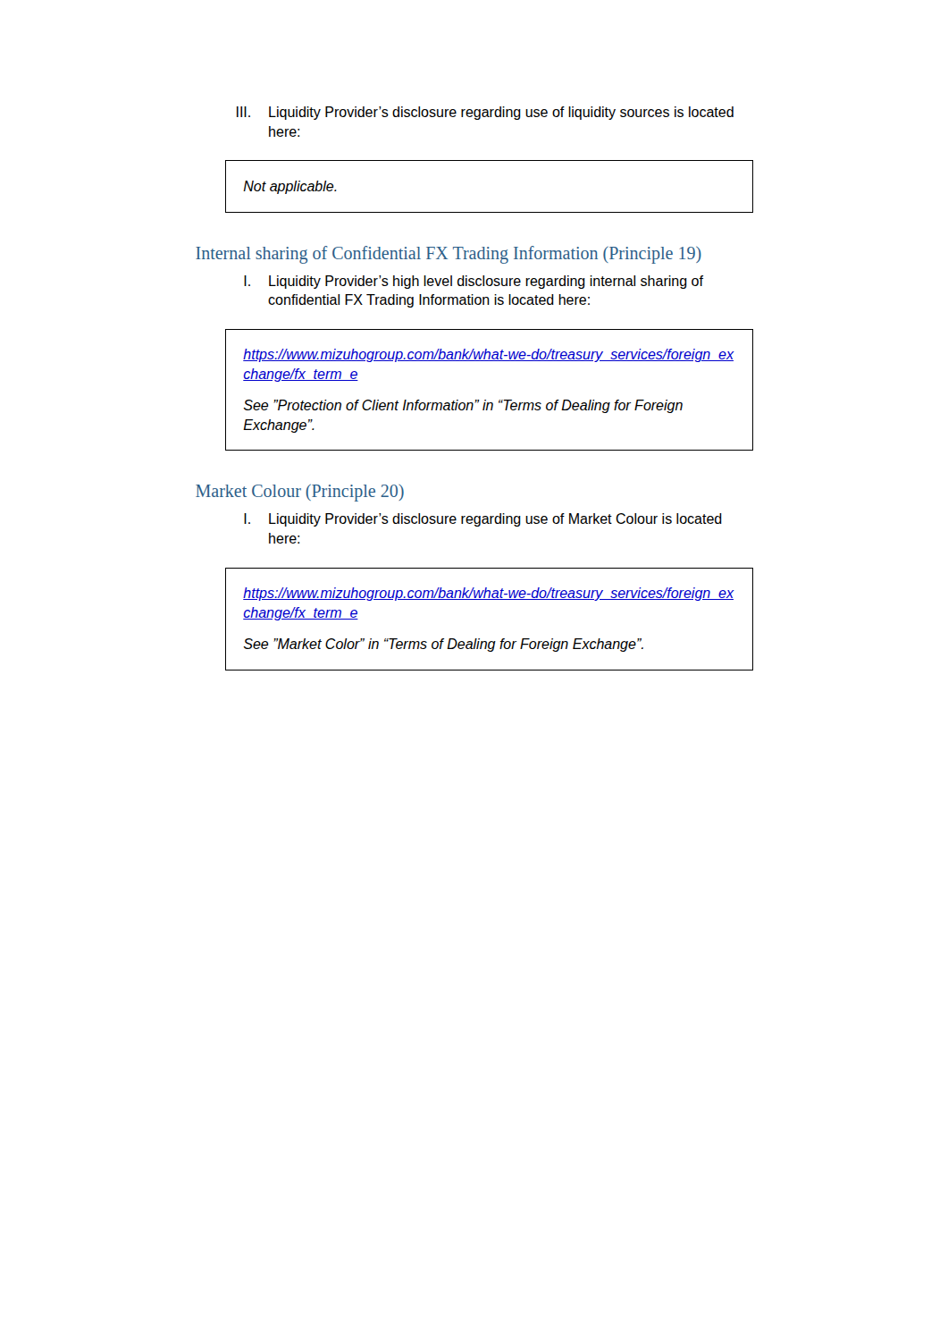Liquidity Provider’s disclosure regarding use of liquidity sources is located here:
Not applicable.
Internal sharing of Confidential FX Trading Information (Principle 19)
Liquidity Provider’s high level disclosure regarding internal sharing of confidential FX Trading Information is located here:
https://www.mizuhogroup.com/bank/what-we-do/treasury_services/foreign_exchange/fx_term_e
See ”Protection of Client Information” in “Terms of Dealing for Foreign Exchange”.
Market Colour (Principle 20)
Liquidity Provider’s disclosure regarding use of Market Colour is located here:
https://www.mizuhogroup.com/bank/what-we-do/treasury_services/foreign_exchange/fx_term_e
See ”Market Color” in “Terms of Dealing for Foreign Exchange”.